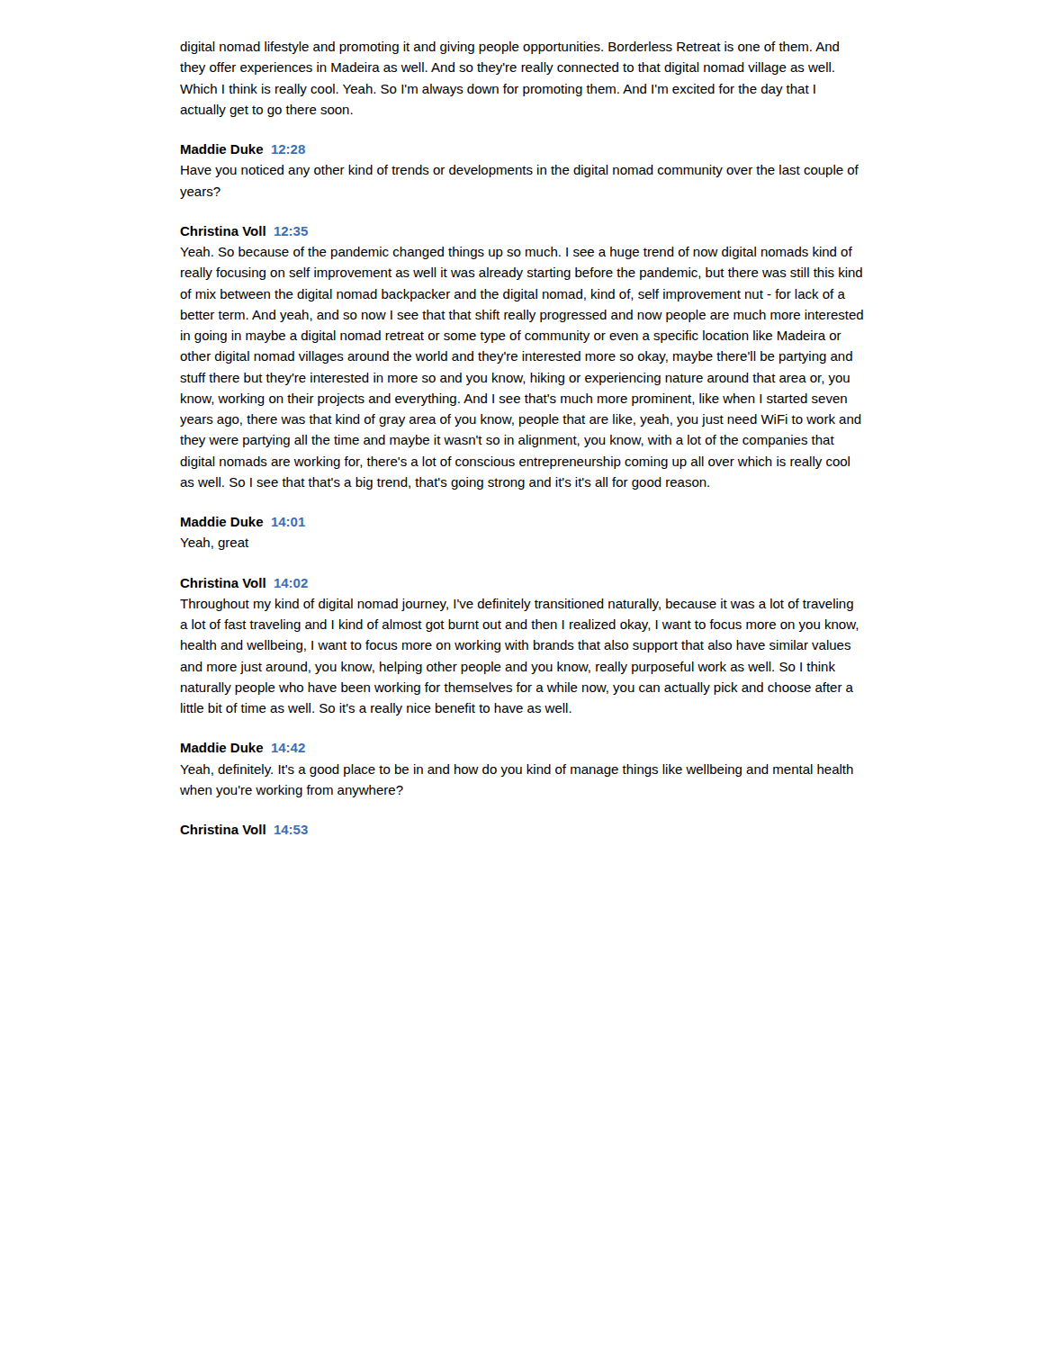digital nomad lifestyle and promoting it and giving people opportunities. Borderless Retreat is one of them. And they offer experiences in Madeira as well. And so they're really connected to that digital nomad village as well. Which I think is really cool. Yeah. So I'm always down for promoting them. And I'm excited for the day that I actually get to go there soon.
Maddie Duke 12:28
Have you noticed any other kind of trends or developments in the digital nomad community over the last couple of years?
Christina Voll 12:35
Yeah. So because of the pandemic changed things up so much. I see a huge trend of now digital nomads kind of really focusing on self improvement as well it was already starting before the pandemic, but there was still this kind of mix between the digital nomad backpacker and the digital nomad, kind of, self improvement nut - for lack of a better term. And yeah, and so now I see that that shift really progressed and now people are much more interested in going in maybe a digital nomad retreat or some type of community or even a specific location like Madeira or other digital nomad villages around the world and they're interested more so okay, maybe there'll be partying and stuff there but they're interested in more so and you know, hiking or experiencing nature around that area or, you know, working on their projects and everything. And I see that's much more prominent, like when I started seven years ago, there was that kind of gray area of you know, people that are like, yeah, you just need WiFi to work and they were partying all the time and maybe it wasn't so in alignment, you know, with a lot of the companies that digital nomads are working for, there's a lot of conscious entrepreneurship coming up all over which is really cool as well. So I see that that's a big trend, that's going strong and it's it's all for good reason.
Maddie Duke 14:01
Yeah, great
Christina Voll 14:02
Throughout my kind of digital nomad journey, I've definitely transitioned naturally, because it was a lot of traveling a lot of fast traveling and I kind of almost got burnt out and then I realized okay, I want to focus more on you know, health and wellbeing, I want to focus more on working with brands that also support that also have similar values and more just around, you know, helping other people and you know, really purposeful work as well. So I think naturally people who have been working for themselves for a while now, you can actually pick and choose after a little bit of time as well. So it's a really nice benefit to have as well.
Maddie Duke 14:42
Yeah, definitely. It's a good place to be in and how do you kind of manage things like wellbeing and mental health when you're working from anywhere?
Christina Voll 14:53